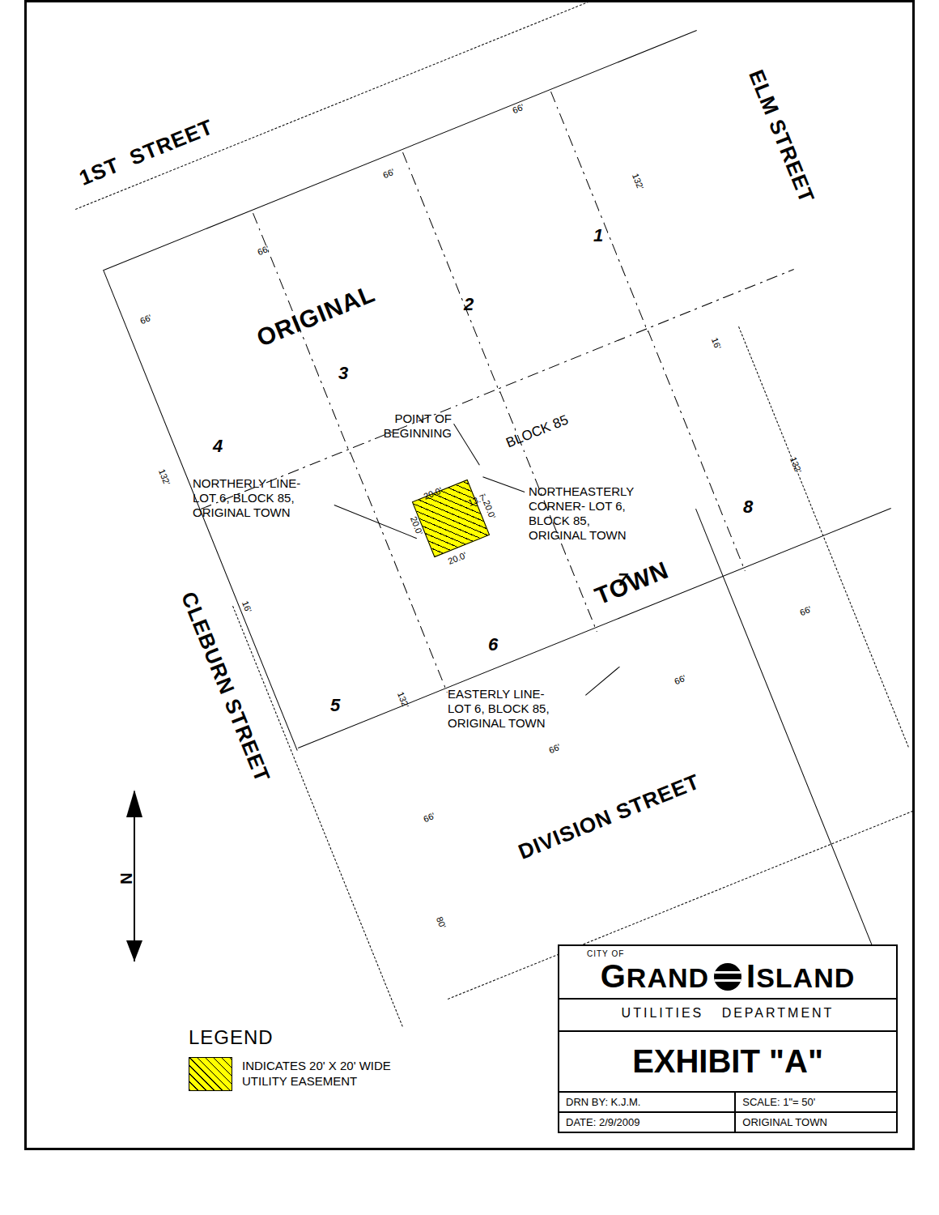1ST STREET
ELM STREET
CLEBURN STREET
DIVISION STREET
ORIGINAL
TOWN
BLOCK 85
1
2
3
4
5
6
7
8
66'
66'
66'
66'
132'
132'
132'
132'
16'
16'
66'
66'
66'
66'
80'
20.0'
13.7'
20.0'
20.0'
20.0'
POINT OF
BEGINNING
NORTHEASTERLY
CORNER- LOT 6,
BLOCK 85,
ORIGINAL TOWN
NORTHERLY LINE-
LOT 6, BLOCK 85,
ORIGINAL TOWN
EASTERLY LINE-
LOT 6, BLOCK 85,
ORIGINAL TOWN
N
LEGEND
INDICATES 20' X 20' WIDE
UTILITY EASEMENT
CITY OF
GRAND ISLAND
UTILITIES DEPARTMENT
EXHIBIT "A"
DRN BY: K.J.M.
SCALE: 1"= 50'
DATE: 2/9/2009
ORIGINAL TOWN